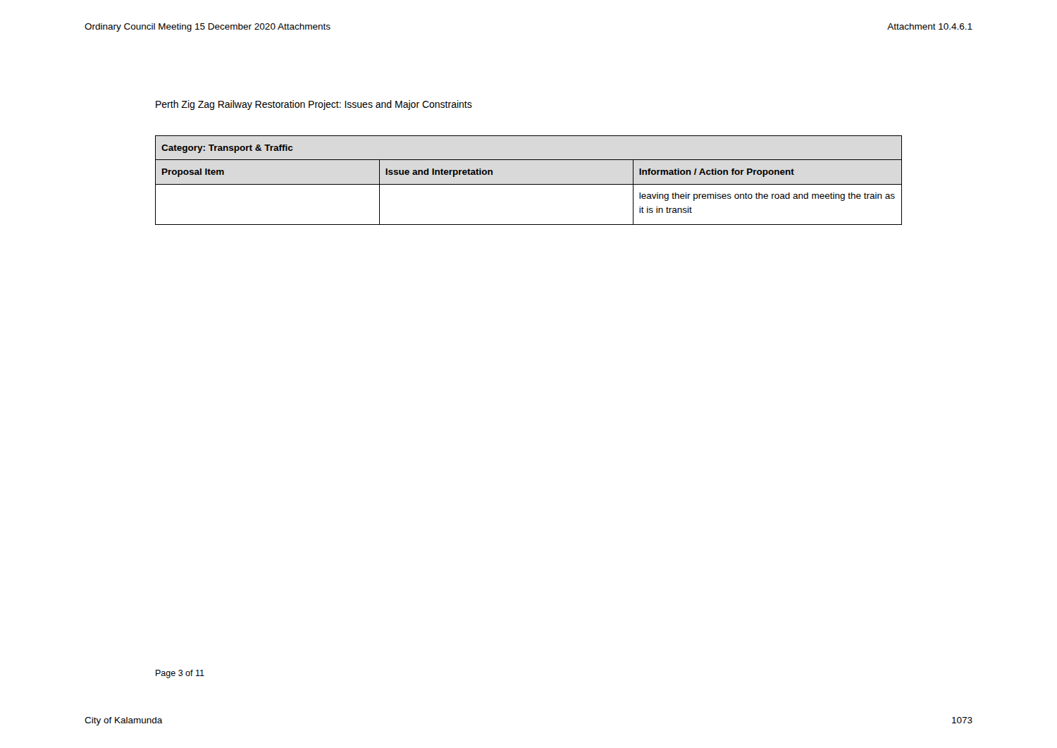Ordinary Council Meeting 15 December 2020 Attachments
Attachment 10.4.6.1
Perth Zig Zag Railway Restoration Project: Issues and Major Constraints
| Category: Transport & Traffic |
| --- |
| Proposal Item | Issue and Interpretation | Information / Action for Proponent |
| | | leaving their premises onto the road and meeting the train as it is in transit |
Page 3 of 11
City of Kalamunda
1073